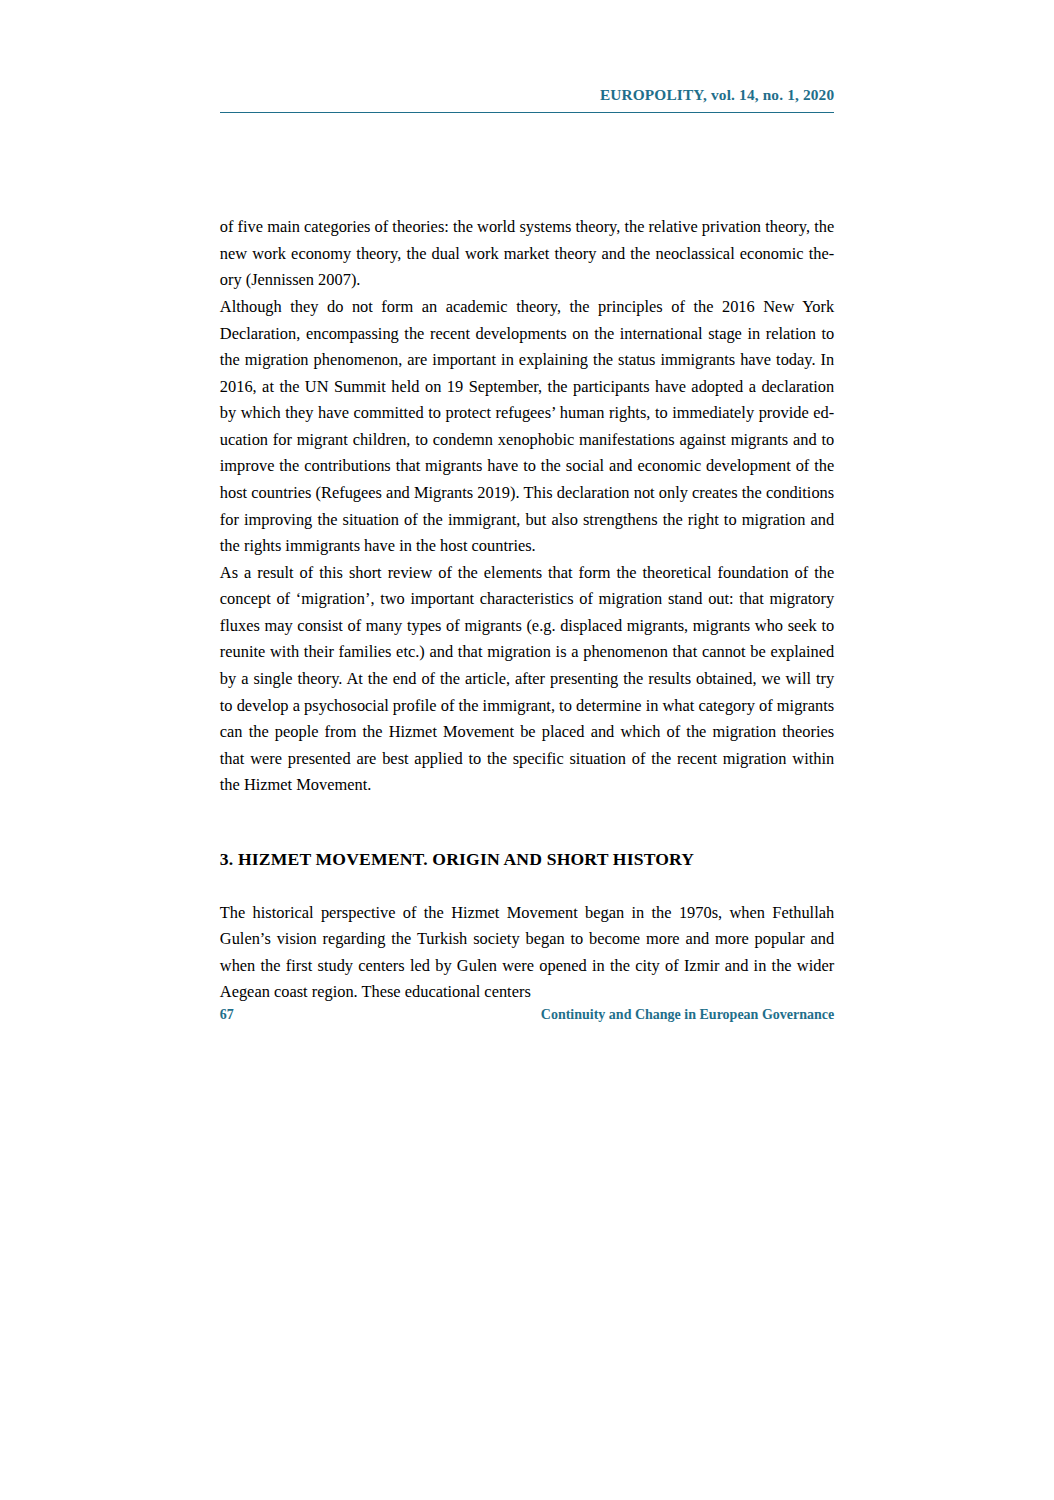EUROPOLITY, vol. 14, no. 1, 2020
of five main categories of theories: the world systems theory, the relative privation theory, the new work economy theory, the dual work market theory and the neoclassical economic theory (Jennissen 2007).
Although they do not form an academic theory, the principles of the 2016 New York Declaration, encompassing the recent developments on the international stage in relation to the migration phenomenon, are important in explaining the status immigrants have today. In 2016, at the UN Summit held on 19 September, the participants have adopted a declaration by which they have committed to protect refugees’ human rights, to immediately provide education for migrant children, to condemn xenophobic manifestations against migrants and to improve the contributions that migrants have to the social and economic development of the host countries (Refugees and Migrants 2019). This declaration not only creates the conditions for improving the situation of the immigrant, but also strengthens the right to migration and the rights immigrants have in the host countries.
As a result of this short review of the elements that form the theoretical foundation of the concept of ‘migration’, two important characteristics of migration stand out: that migratory fluxes may consist of many types of migrants (e.g. displaced migrants, migrants who seek to reunite with their families etc.) and that migration is a phenomenon that cannot be explained by a single theory. At the end of the article, after presenting the results obtained, we will try to develop a psychosocial profile of the immigrant, to determine in what category of migrants can the people from the Hizmet Movement be placed and which of the migration theories that were presented are best applied to the specific situation of the recent migration within the Hizmet Movement.
3. HIZMET MOVEMENT. ORIGIN AND SHORT HISTORY
The historical perspective of the Hizmet Movement began in the 1970s, when Fethullah Gulen’s vision regarding the Turkish society began to become more and more popular and when the first study centers led by Gulen were opened in the city of Izmir and in the wider Aegean coast region. These educational centers
67 Continuity and Change in European Governance